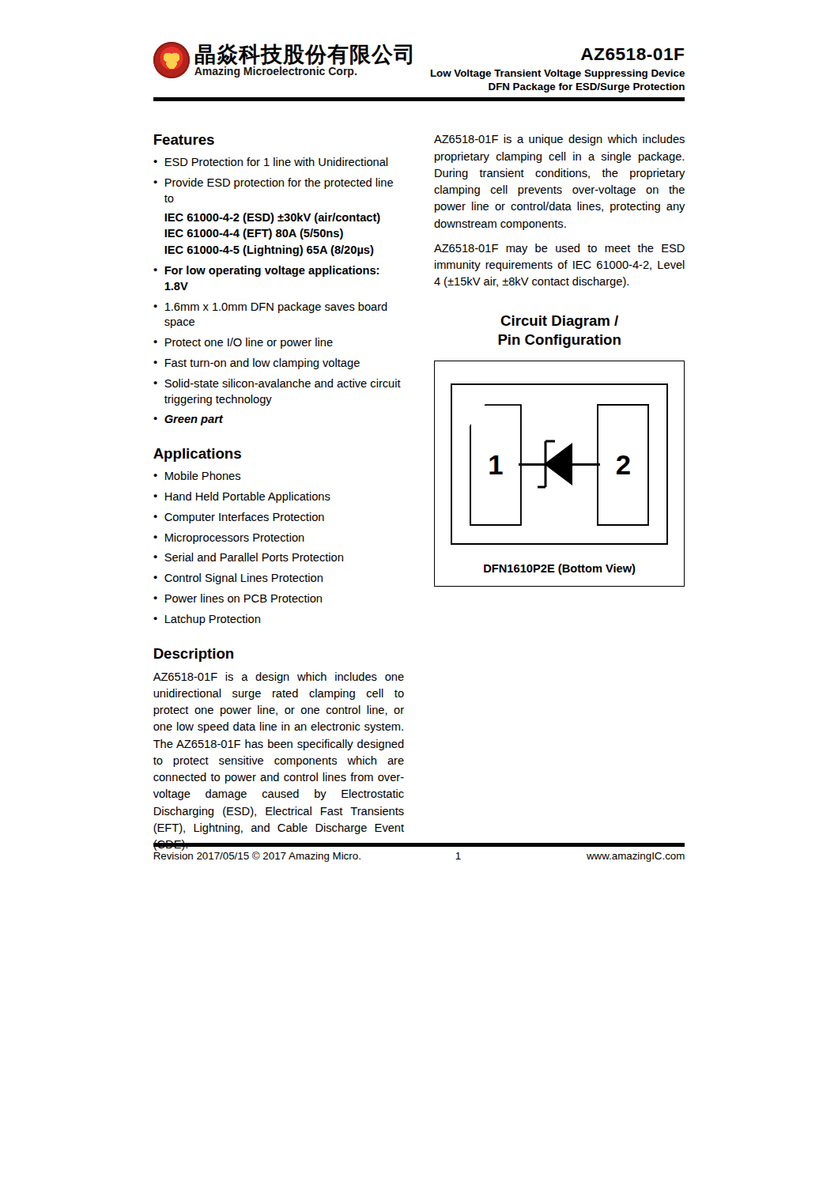晶焱科技股份有限公司
Amazing Microelectronic Corp.
AZ6518-01F
Low Voltage Transient Voltage Suppressing Device
DFN Package for ESD/Surge Protection
Features
ESD Protection for 1 line with Unidirectional
Provide ESD protection for the protected line to
IEC 61000-4-2 (ESD) ±30kV (air/contact)
IEC 61000-4-4 (EFT) 80A (5/50ns)
IEC 61000-4-5 (Lightning) 65A (8/20µs)
For low operating voltage applications: 1.8V
1.6mm x 1.0mm DFN package saves board space
Protect one I/O line or power line
Fast turn-on and low clamping voltage
Solid-state silicon-avalanche and active circuit triggering technology
Green part
Applications
Mobile Phones
Hand Held Portable Applications
Computer Interfaces Protection
Microprocessors Protection
Serial and Parallel Ports Protection
Control Signal Lines Protection
Power lines on PCB Protection
Latchup Protection
Description
AZ6518-01F is a design which includes one unidirectional surge rated clamping cell to protect one power line, or one control line, or one low speed data line in an electronic system. The AZ6518-01F has been specifically designed to protect sensitive components which are connected to power and control lines from over-voltage damage caused by Electrostatic Discharging (ESD), Electrical Fast Transients (EFT), Lightning, and Cable Discharge Event (CDE).
AZ6518-01F is a unique design which includes proprietary clamping cell in a single package. During transient conditions, the proprietary clamping cell prevents over-voltage on the power line or control/data lines, protecting any downstream components.
AZ6518-01F may be used to meet the ESD immunity requirements of IEC 61000-4-2, Level 4 (±15kV air, ±8kV contact discharge).
Circuit Diagram /
Pin Configuration
1
2
DFN1610P2E (Bottom View)
Revision 2017/05/15 © 2017 Amazing Micro.
1
www.amazingIC.com